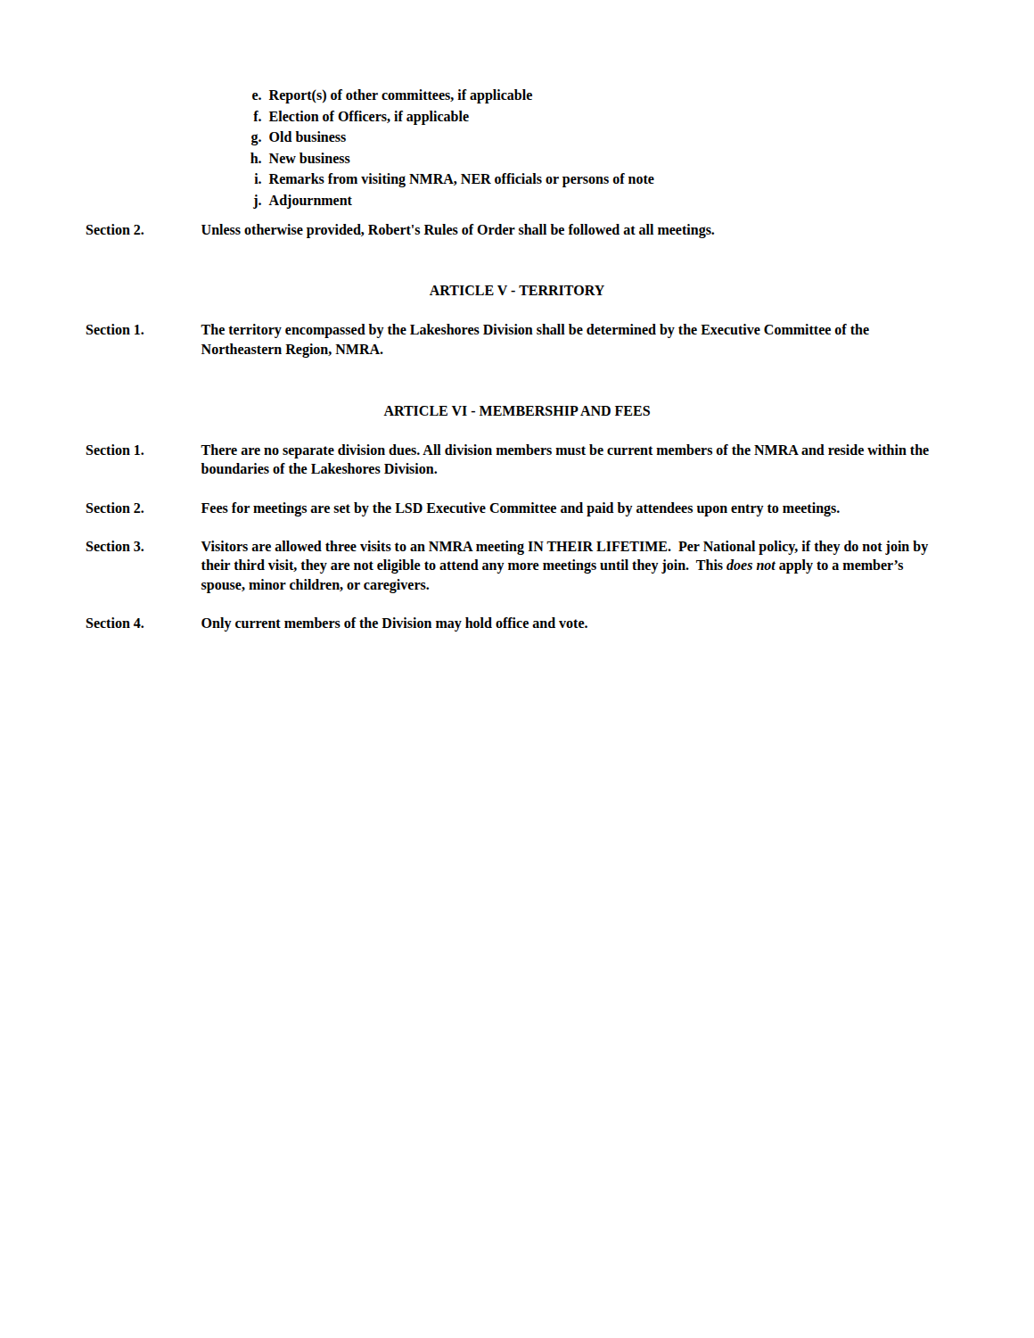Report(s) of other committees, if applicable
Election of Officers, if applicable
Old business
New business
Remarks from visiting NMRA, NER officials or persons of note
Adjournment
| Section 2. | Unless otherwise provided, Robert's Rules of Order shall be followed at all meetings. |
ARTICLE V - TERRITORY
| Section 1. | The territory encompassed by the Lakeshores Division shall be determined by the Executive Committee of the Northeastern Region, NMRA. |
ARTICLE VI - MEMBERSHIP AND FEES
| Section 1. | There are no separate division dues. All division members must be current members of the NMRA and reside within the boundaries of the Lakeshores Division. |
| Section 2. | Fees for meetings are set by the LSD Executive Committee and paid by attendees upon entry to meetings. |
| Section 3. | Visitors are allowed three visits to an NMRA meeting IN THEIR LIFETIME. Per National policy, if they do not join by their third visit, they are not eligible to attend any more meetings until they join. This does not apply to a member’s spouse, minor children, or caregivers. |
| Section 4. | Only current members of the Division may hold office and vote. |